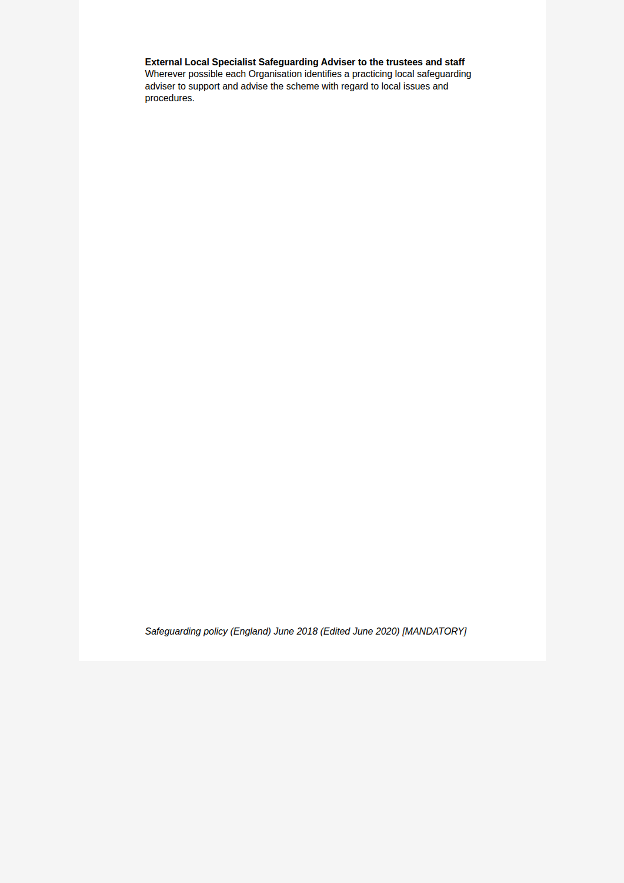External Local Specialist Safeguarding Adviser to the trustees and staff
Wherever possible each Organisation identifies a practicing local safeguarding adviser to support and advise the scheme with regard to local issues and procedures.
Safeguarding policy (England) June 2018 (Edited June 2020) [MANDATORY]